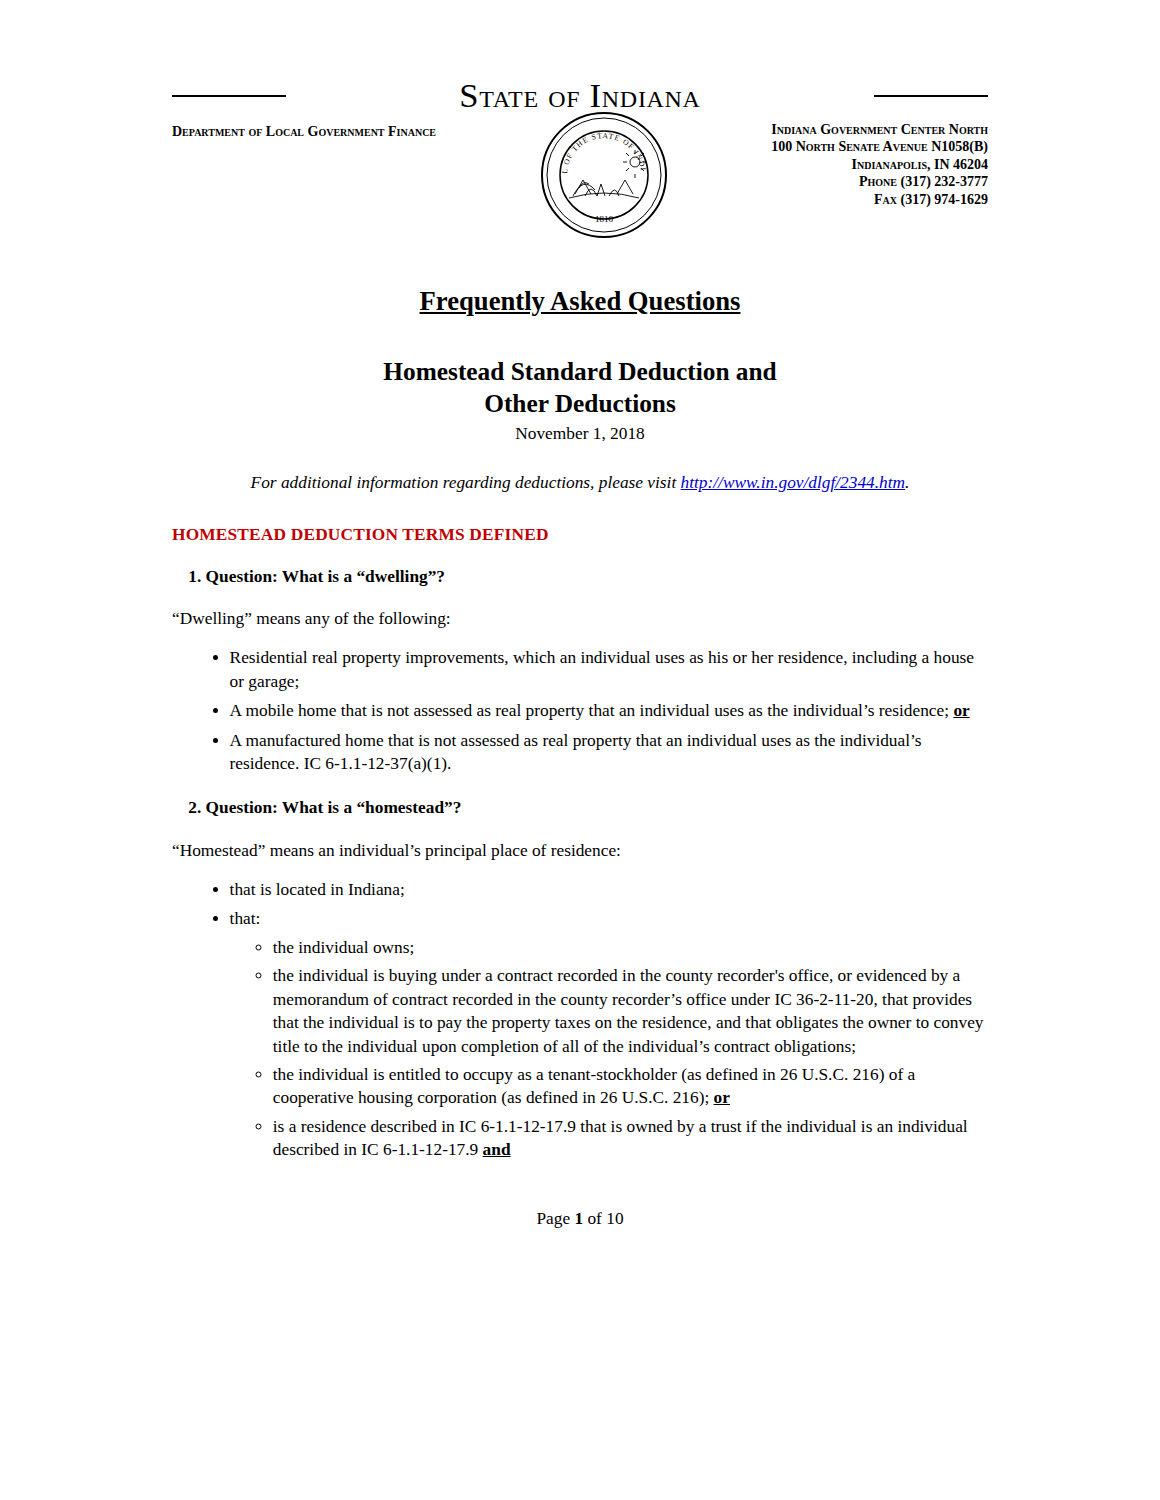State of Indiana
Department of Local Government Finance
SEAL OF THE STATE OF INDIANA 1816
Indiana Government Center North
100 North Senate Avenue N1058(B)
Indianapolis, IN 46204
Phone (317) 232-3777
Fax (317) 974-1629
Frequently Asked Questions
Homestead Standard Deduction and
Other Deductions
November 1, 2018
For additional information regarding deductions, please visit http://www.in.gov/dlgf/2344.htm.
HOMESTEAD DEDUCTION TERMS DEFINED
Question: What is a “dwelling”?
“Dwelling” means any of the following:
Residential real property improvements, which an individual uses as his or her residence, including a house or garage;
A mobile home that is not assessed as real property that an individual uses as the individual’s residence; or
A manufactured home that is not assessed as real property that an individual uses as the individual’s residence. IC 6-1.1-12-37(a)(1).
Question: What is a “homestead”?
“Homestead” means an individual’s principal place of residence:
that is located in Indiana;
that:
the individual owns;
the individual is buying under a contract recorded in the county recorder's office, or evidenced by a memorandum of contract recorded in the county recorder’s office under IC 36-2-11-20, that provides that the individual is to pay the property taxes on the residence, and that obligates the owner to convey title to the individual upon completion of all of the individual’s contract obligations;
the individual is entitled to occupy as a tenant-stockholder (as defined in 26 U.S.C. 216) of a cooperative housing corporation (as defined in 26 U.S.C. 216); or
is a residence described in IC 6-1.1-12-17.9 that is owned by a trust if the individual is an individual described in IC 6-1.1-12-17.9 and
Page 1 of 10